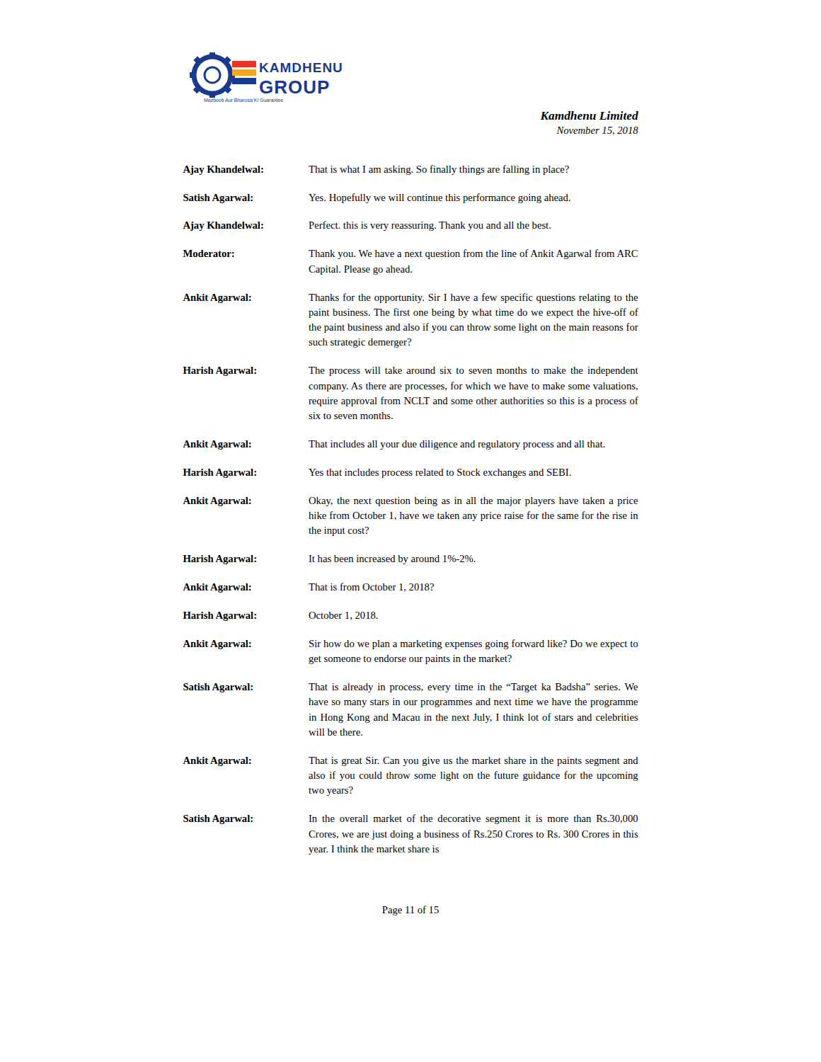KAMDHENU Mazbooti Aur Bharosa Ki Guarantee GROUP
Kamdhenu Limited November 15, 2018
| Ajay Khandelwal: | That is what I am asking. So finally things are falling in place? |
| Satish Agarwal: | Yes. Hopefully we will continue this performance going ahead. |
| Ajay Khandelwal: | Perfect. this is very reassuring. Thank you and all the best. |
| Moderator: | Thank you. We have a next question from the line of Ankit Agarwal from ARC Capital. Please go ahead. |
| Ankit Agarwal: | Thanks for the opportunity. Sir I have a few specific questions relating to the paint business. The first one being by what time do we expect the hive-off of the paint business and also if you can throw some light on the main reasons for such strategic demerger? |
| Harish Agarwal: | The process will take around six to seven months to make the independent company. As there are processes, for which we have to make some valuations, require approval from NCLT and some other authorities so this is a process of six to seven months. |
| Ankit Agarwal: | That includes all your due diligence and regulatory process and all that. |
| Harish Agarwal: | Yes that includes process related to Stock exchanges and SEBI. |
| Ankit Agarwal: | Okay, the next question being as in all the major players have taken a price hike from October 1, have we taken any price raise for the same for the rise in the input cost? |
| Harish Agarwal: | It has been increased by around 1%-2%. |
| Ankit Agarwal: | That is from October 1, 2018? |
| Harish Agarwal: | October 1, 2018. |
| Ankit Agarwal: | Sir how do we plan a marketing expenses going forward like? Do we expect to get someone to endorse our paints in the market? |
| Satish Agarwal: | That is already in process, every time in the “Target ka Badsha” series. We have so many stars in our programmes and next time we have the programme in Hong Kong and Macau in the next July, I think lot of stars and celebrities will be there. |
| Ankit Agarwal: | That is great Sir. Can you give us the market share in the paints segment and also if you could throw some light on the future guidance for the upcoming two years? |
| Satish Agarwal: | In the overall market of the decorative segment it is more than Rs.30,000 Crores, we are just doing a business of Rs.250 Crores to Rs. 300 Crores in this year. I think the market share is |
Page 11 of 15